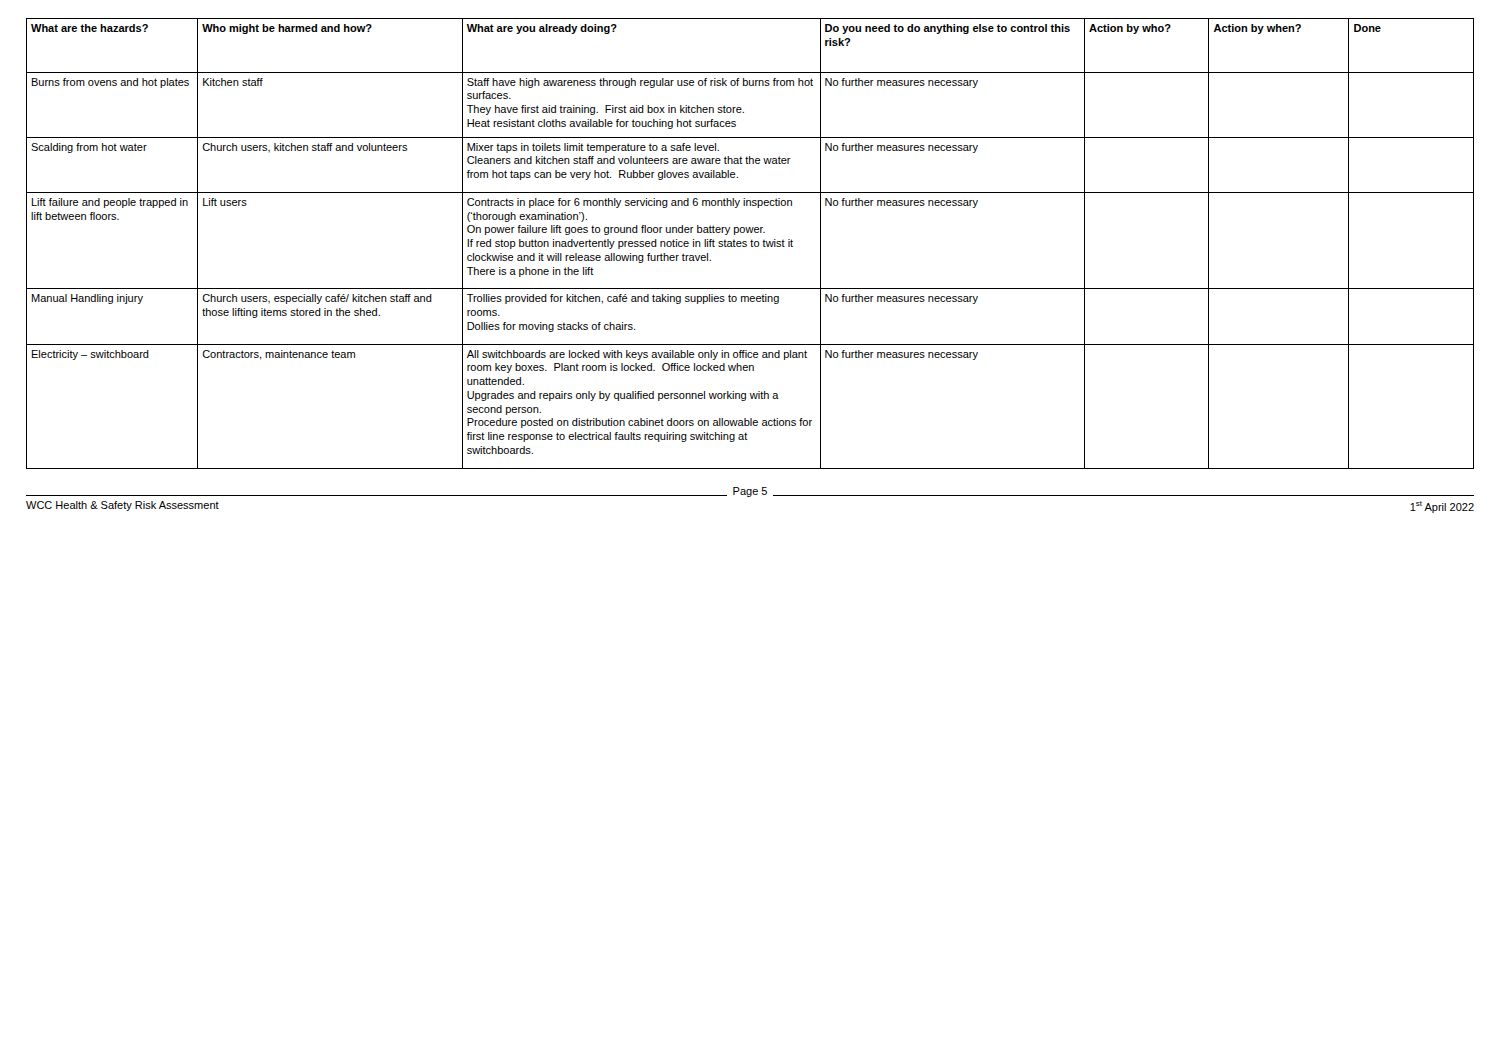| What are the hazards? | Who might be harmed and how? | What are you already doing? | Do you need to do anything else to control this risk? | Action by who? | Action by when? | Done |
| --- | --- | --- | --- | --- | --- | --- |
| Burns from ovens and hot plates | Kitchen staff | Staff have high awareness through regular use of risk of burns from hot surfaces. They have first aid training. First aid box in kitchen store. Heat resistant cloths available for touching hot surfaces | No further measures necessary | | | |
| Scalding from hot water | Church users, kitchen staff and volunteers | Mixer taps in toilets limit temperature to a safe level. Cleaners and kitchen staff and volunteers are aware that the water from hot taps can be very hot. Rubber gloves available. | No further measures necessary | | | |
| Lift failure and people trapped in lift between floors. | Lift users | Contracts in place for 6 monthly servicing and 6 monthly inspection (‘thorough examination’). On power failure lift goes to ground floor under battery power. If red stop button inadvertently pressed notice in lift states to twist it clockwise and it will release allowing further travel. There is a phone in the lift | No further measures necessary | | | |
| Manual Handling injury | Church users, especially café/ kitchen staff and those lifting items stored in the shed. | Trollies provided for kitchen, café and taking supplies to meeting rooms. Dollies for moving stacks of chairs. | No further measures necessary | | | |
| Electricity – switchboard | Contractors, maintenance team | All switchboards are locked with keys available only in office and plant room key boxes. Plant room is locked. Office locked when unattended. Upgrades and repairs only by qualified personnel working with a second person. Procedure posted on distribution cabinet doors on allowable actions for first line response to electrical faults requiring switching at switchboards. | No further measures necessary | | | |
WCC Health & Safety Risk Assessment
Page 5
1st April 2022